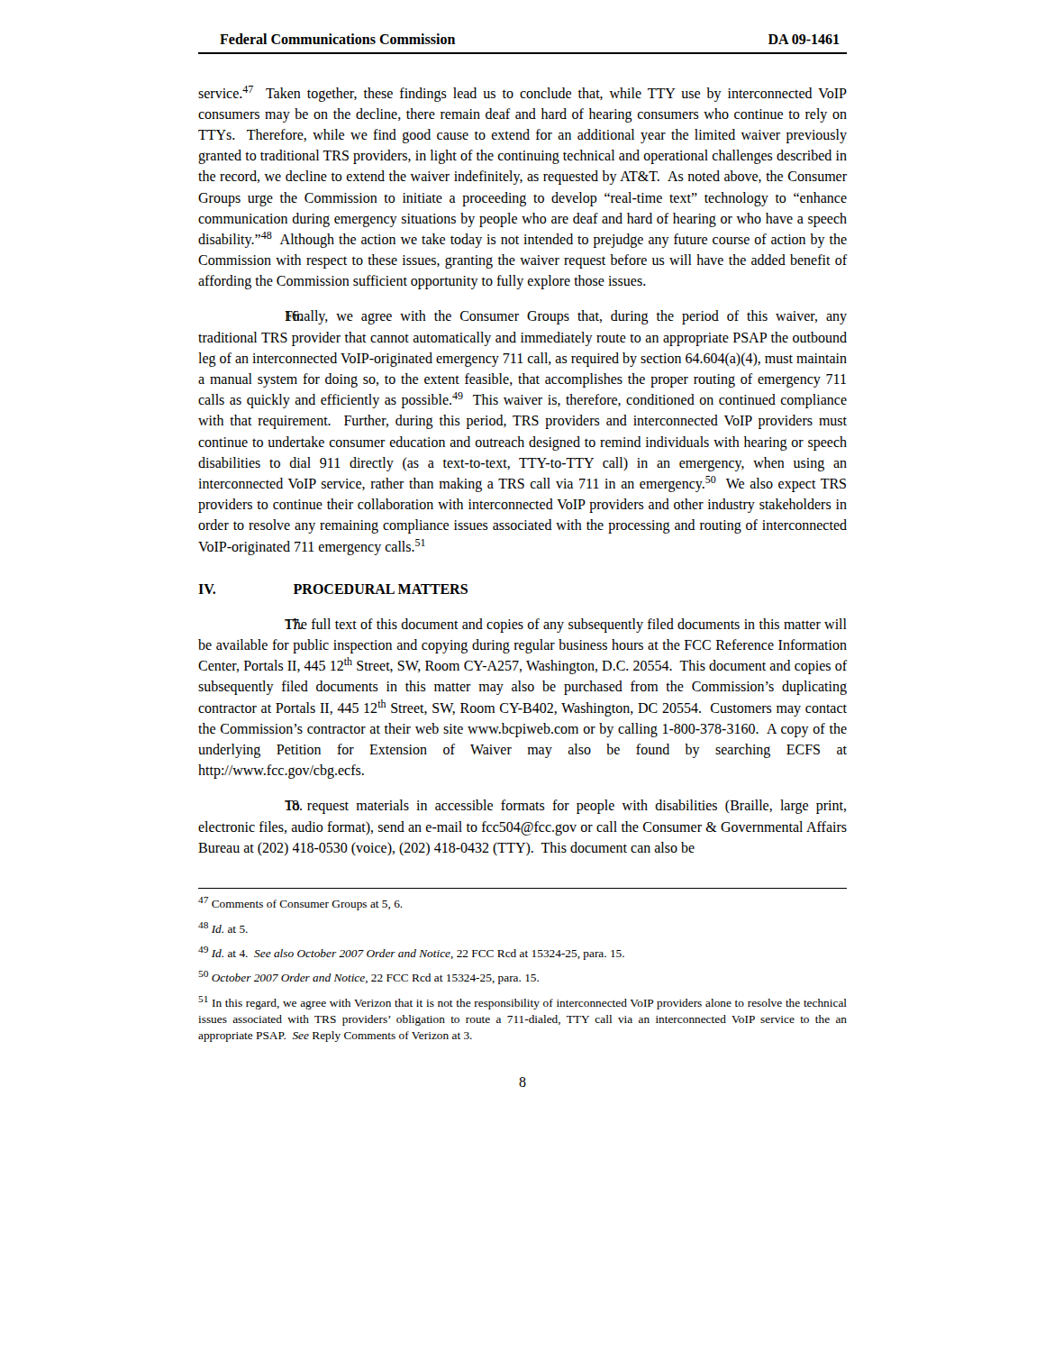Federal Communications Commission DA 09-1461
service.47 Taken together, these findings lead us to conclude that, while TTY use by interconnected VoIP consumers may be on the decline, there remain deaf and hard of hearing consumers who continue to rely on TTYs. Therefore, while we find good cause to extend for an additional year the limited waiver previously granted to traditional TRS providers, in light of the continuing technical and operational challenges described in the record, we decline to extend the waiver indefinitely, as requested by AT&T. As noted above, the Consumer Groups urge the Commission to initiate a proceeding to develop “real-time text” technology to “enhance communication during emergency situations by people who are deaf and hard of hearing or who have a speech disability.”48 Although the action we take today is not intended to prejudge any future course of action by the Commission with respect to these issues, granting the waiver request before us will have the added benefit of affording the Commission sufficient opportunity to fully explore those issues.
16. Finally, we agree with the Consumer Groups that, during the period of this waiver, any traditional TRS provider that cannot automatically and immediately route to an appropriate PSAP the outbound leg of an interconnected VoIP-originated emergency 711 call, as required by section 64.604(a)(4), must maintain a manual system for doing so, to the extent feasible, that accomplishes the proper routing of emergency 711 calls as quickly and efficiently as possible.49 This waiver is, therefore, conditioned on continued compliance with that requirement. Further, during this period, TRS providers and interconnected VoIP providers must continue to undertake consumer education and outreach designed to remind individuals with hearing or speech disabilities to dial 911 directly (as a text-to-text, TTY-to-TTY call) in an emergency, when using an interconnected VoIP service, rather than making a TRS call via 711 in an emergency.50 We also expect TRS providers to continue their collaboration with interconnected VoIP providers and other industry stakeholders in order to resolve any remaining compliance issues associated with the processing and routing of interconnected VoIP-originated 711 emergency calls.51
IV. PROCEDURAL MATTERS
17. The full text of this document and copies of any subsequently filed documents in this matter will be available for public inspection and copying during regular business hours at the FCC Reference Information Center, Portals II, 445 12th Street, SW, Room CY-A257, Washington, D.C. 20554. This document and copies of subsequently filed documents in this matter may also be purchased from the Commission’s duplicating contractor at Portals II, 445 12th Street, SW, Room CY-B402, Washington, DC 20554. Customers may contact the Commission’s contractor at their web site www.bcpiweb.com or by calling 1-800-378-3160. A copy of the underlying Petition for Extension of Waiver may also be found by searching ECFS at http://www.fcc.gov/cbg.ecfs.
18. To request materials in accessible formats for people with disabilities (Braille, large print, electronic files, audio format), send an e-mail to fcc504@fcc.gov or call the Consumer & Governmental Affairs Bureau at (202) 418-0530 (voice), (202) 418-0432 (TTY). This document can also be
47 Comments of Consumer Groups at 5, 6.
48 Id. at 5.
49 Id. at 4. See also October 2007 Order and Notice, 22 FCC Rcd at 15324-25, para. 15.
50 October 2007 Order and Notice, 22 FCC Rcd at 15324-25, para. 15.
51 In this regard, we agree with Verizon that it is not the responsibility of interconnected VoIP providers alone to resolve the technical issues associated with TRS providers’ obligation to route a 711-dialed, TTY call via an interconnected VoIP service to the an appropriate PSAP. See Reply Comments of Verizon at 3.
8